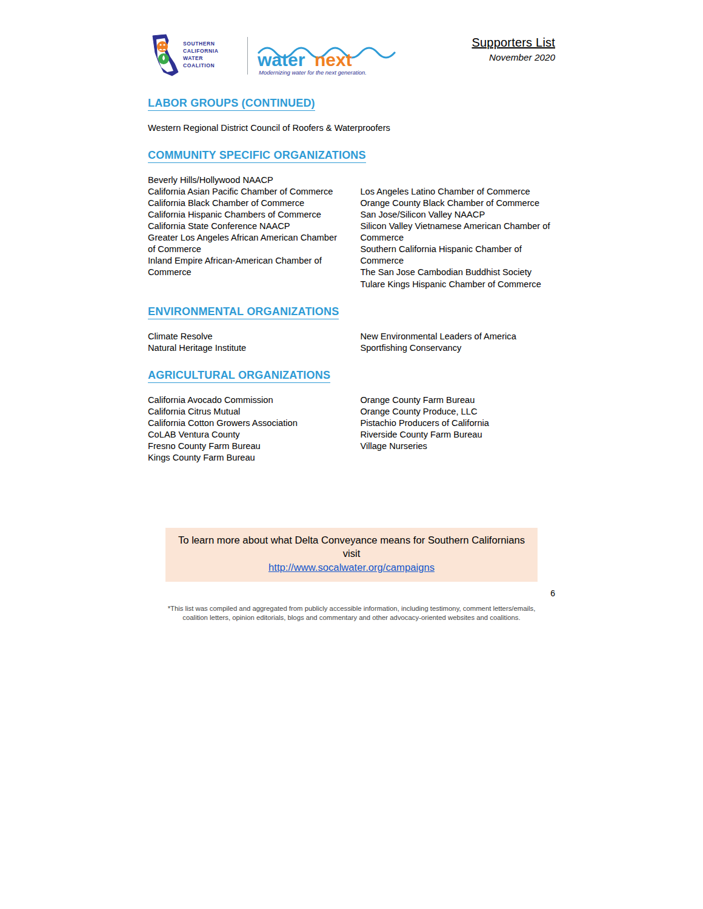Southern California Water Coalition SOUTHERN CALIFORNIA WATER COALITION
waternext water next Modernizing water for the next generation.
Supporters List
November 2020
LABOR GROUPS (CONTINUED)
Western Regional District Council of Roofers & Waterproofers
COMMUNITY SPECIFIC ORGANIZATIONS
Beverly Hills/Hollywood NAACP
California Asian Pacific Chamber of Commerce
California Black Chamber of Commerce
California Hispanic Chambers of Commerce
California State Conference NAACP
Greater Los Angeles African American Chamber of Commerce
Inland Empire African-American Chamber of Commerce
Los Angeles Latino Chamber of Commerce
Orange County Black Chamber of Commerce
San Jose/Silicon Valley NAACP
Silicon Valley Vietnamese American Chamber of Commerce
Southern California Hispanic Chamber of Commerce
The San Jose Cambodian Buddhist Society
Tulare Kings Hispanic Chamber of Commerce
ENVIRONMENTAL ORGANIZATIONS
Climate Resolve
Natural Heritage Institute
New Environmental Leaders of America
Sportfishing Conservancy
AGRICULTURAL ORGANIZATIONS
California Avocado Commission
California Citrus Mutual
California Cotton Growers Association
CoLAB Ventura County
Fresno County Farm Bureau
Kings County Farm Bureau
Orange County Farm Bureau
Orange County Produce, LLC
Pistachio Producers of California
Riverside County Farm Bureau
Village Nurseries
To learn more about what Delta Conveyance means for Southern Californians visit
http://www.socalwater.org/campaigns
6
*This list was compiled and aggregated from publicly accessible information, including testimony, comment letters/emails,
coalition letters, opinion editorials, blogs and commentary and other advocacy-oriented websites and coalitions.